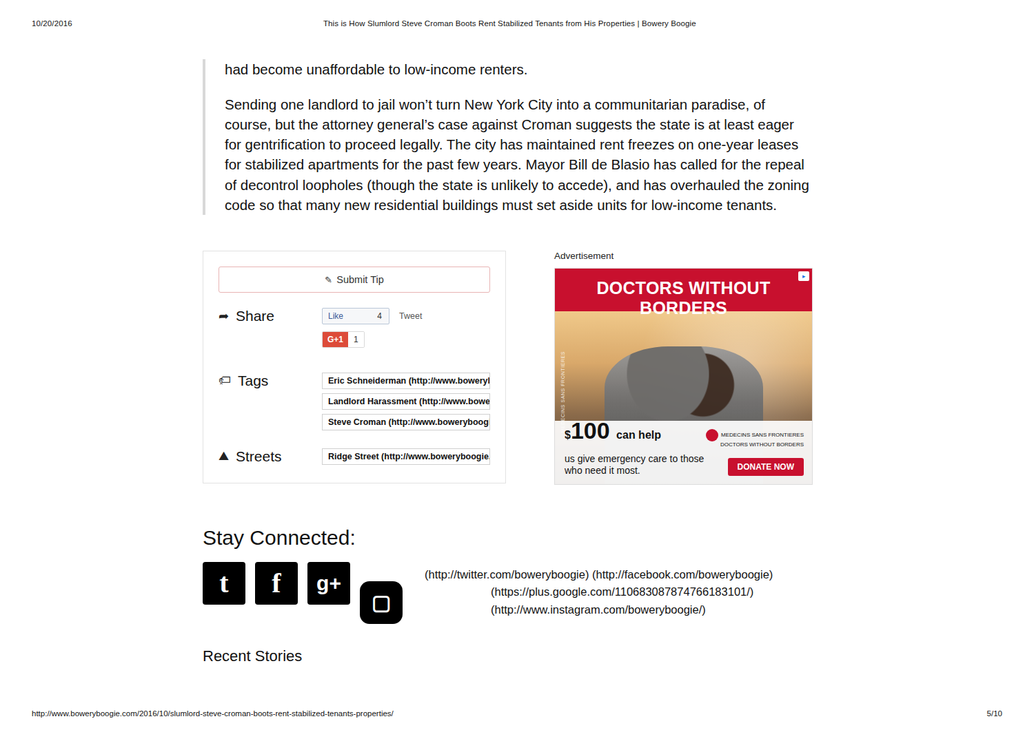10/20/2016
This is How Slumlord Steve Croman Boots Rent Stabilized Tenants from His Properties | Bowery Boogie
had become unaffordable to low-income renters.
Sending one landlord to jail won’t turn New York City into a communitarian paradise, of course, but the attorney general’s case against Croman suggests the state is at least eager for gentrification to proceed legally. The city has maintained rent freezes on one-year leases for stabilized apartments for the past few years. Mayor Bill de Blasio has called for the repeal of decontrol loopholes (though the state is unlikely to accede), and has overhauled the zoning code so that many new residential buildings must set aside units for low-income tenants.
✎Submit Tip
➦Share
Like 4 Tweet
G+11
🏷Tags
Eric Schneiderman (http://www.boweryboogie.com/tag/eric-schneiderman/) Landlord Harassment (http://www.boweryboogie.com/tag/landlord-harassment/) Steve Croman (http://www.boweryboogie.com/tag/steve-croman/)
⛰Streets
Ridge Street (http://www.boweryboogie.com/street/ridge-street/)
Advertisement
▸
DOCTORS WITHOUT BORDERS
MEDECINS SANS FRONTIERES
$100 can help
us give emergency care to those who need it most.
MEDECINS SANS FRONTIERES
DOCTORS WITHOUT BORDERS
DONATE NOW
Stay Connected:
t
f
g+
▢
(http://twitter.com/boweryboogie) (http://facebook.com/boweryboogie)
(https://plus.google.com/110683087874766183101/)
(http://www.instagram.com/boweryboogie/)
Recent Stories
http://www.boweryboogie.com/2016/10/slumlord-steve-croman-boots-rent-stabilized-tenants-properties/
5/10